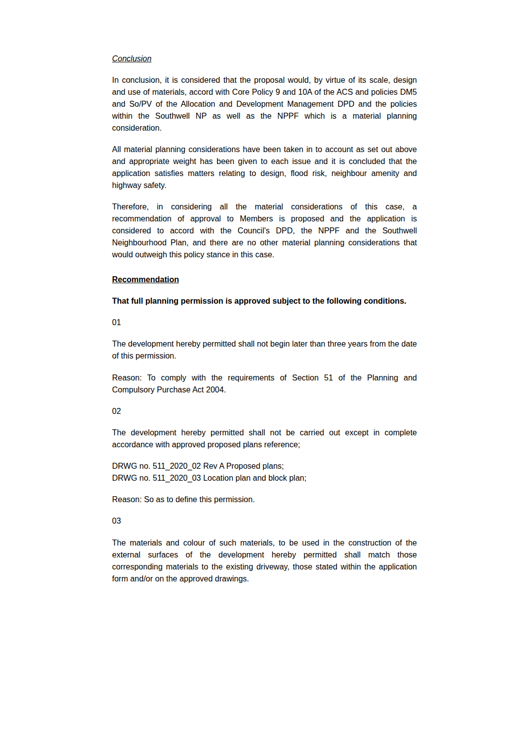Conclusion
In conclusion, it is considered that the proposal would, by virtue of its scale, design and use of materials, accord with Core Policy 9 and 10A of the ACS and policies DM5 and So/PV of the Allocation and Development Management DPD and the policies within the Southwell NP as well as the NPPF which is a material planning consideration.
All material planning considerations have been taken in to account as set out above and appropriate weight has been given to each issue and it is concluded that the application satisfies matters relating to design, flood risk, neighbour amenity and highway safety.
Therefore, in considering all the material considerations of this case, a recommendation of approval to Members is proposed and the application is considered to accord with the Council's DPD, the NPPF and the Southwell Neighbourhood Plan, and there are no other material planning considerations that would outweigh this policy stance in this case.
Recommendation
That full planning permission is approved subject to the following conditions.
01
The development hereby permitted shall not begin later than three years from the date of this permission.
Reason: To comply with the requirements of Section 51 of the Planning and Compulsory Purchase Act 2004.
02
The development hereby permitted shall not be carried out except in complete accordance with approved proposed plans reference;
DRWG no. 511_2020_02 Rev A Proposed plans;
DRWG no. 511_2020_03 Location plan and block plan;
Reason: So as to define this permission.
03
The materials and colour of such materials, to be used in the construction of the external surfaces of the development hereby permitted shall match those corresponding materials to the existing driveway, those stated within the application form and/or on the approved drawings.